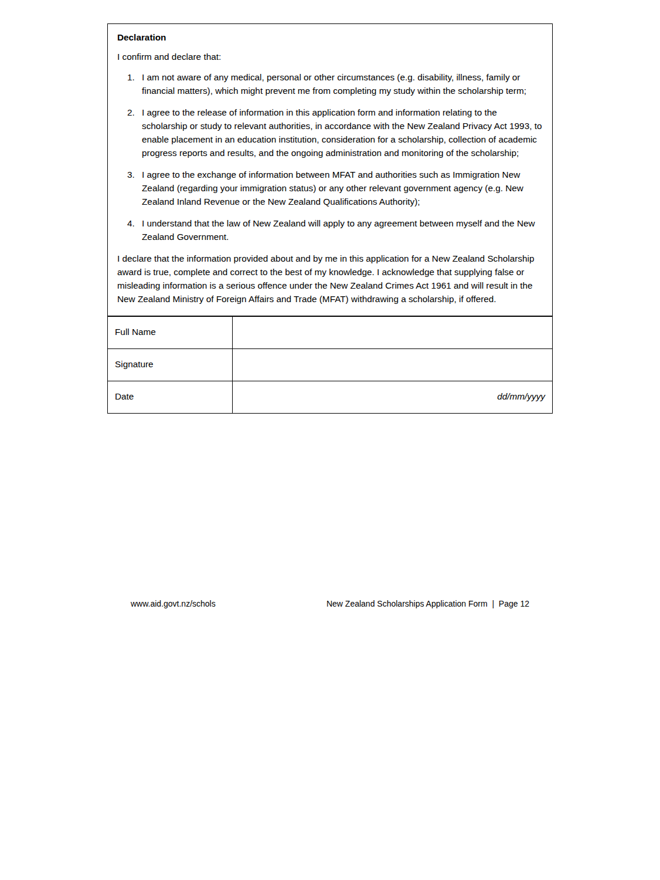Declaration
I confirm and declare that:
I am not aware of any medical, personal or other circumstances (e.g. disability, illness, family or financial matters), which might prevent me from completing my study within the scholarship term;
I agree to the release of information in this application form and information relating to the scholarship or study to relevant authorities, in accordance with the New Zealand Privacy Act 1993, to enable placement in an education institution, consideration for a scholarship, collection of academic progress reports and results, and the ongoing administration and monitoring of the scholarship;
I agree to the exchange of information between MFAT and authorities such as Immigration New Zealand (regarding your immigration status) or any other relevant government agency (e.g. New Zealand Inland Revenue or the New Zealand Qualifications Authority);
I understand that the law of New Zealand will apply to any agreement between myself and the New Zealand Government.
I declare that the information provided about and by me in this application for a New Zealand Scholarship award is true, complete and correct to the best of my knowledge. I acknowledge that supplying false or misleading information is a serious offence under the New Zealand Crimes Act 1961 and will result in the New Zealand Ministry of Foreign Affairs and Trade (MFAT) withdrawing a scholarship, if offered.
| Full Name | |
| Signature | |
| Date | dd/mm/yyyy |
www.aid.govt.nz/schols
New Zealand Scholarships Application Form | Page 12